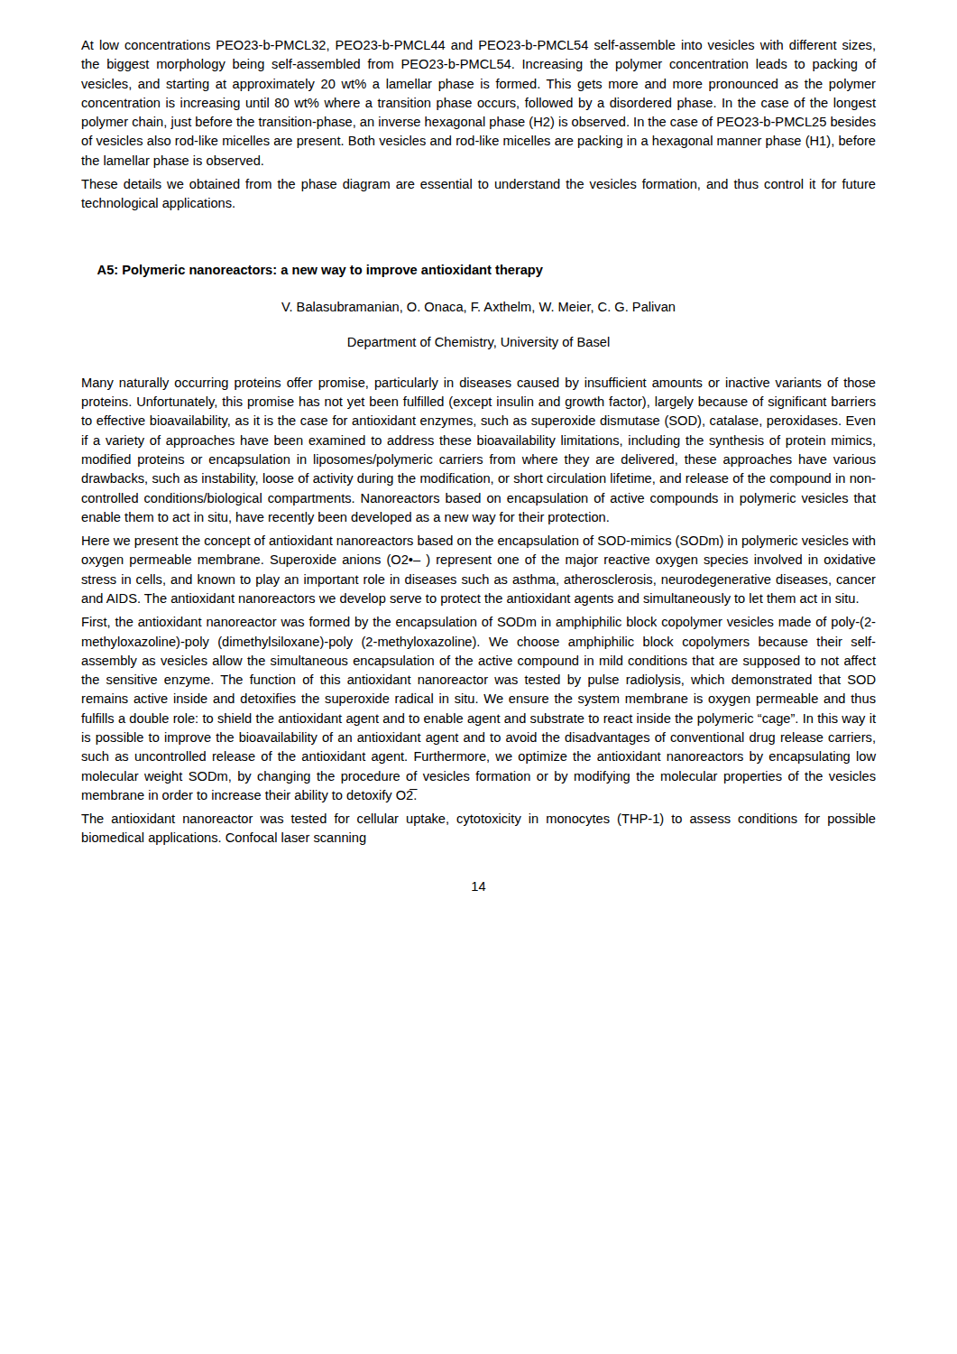At low concentrations PEO23-b-PMCL32, PEO23-b-PMCL44 and PEO23-b-PMCL54 self-assemble into vesicles with different sizes, the biggest morphology being self-assembled from PEO23-b-PMCL54. Increasing the polymer concentration leads to packing of vesicles, and starting at approximately 20 wt% a lamellar phase is formed. This gets more and more pronounced as the polymer concentration is increasing until 80 wt% where a transition phase occurs, followed by a disordered phase. In the case of the longest polymer chain, just before the transition-phase, an inverse hexagonal phase (H2) is observed. In the case of PEO23-b-PMCL25 besides of vesicles also rod-like micelles are present. Both vesicles and rod-like micelles are packing in a hexagonal manner phase (H1), before the lamellar phase is observed.
These details we obtained from the phase diagram are essential to understand the vesicles formation, and thus control it for future technological applications.
A5: Polymeric nanoreactors: a new way to improve antioxidant therapy
V. Balasubramanian, O. Onaca, F. Axthelm, W. Meier, C. G. Palivan
Department of Chemistry, University of Basel
Many naturally occurring proteins offer promise, particularly in diseases caused by insufficient amounts or inactive variants of those proteins. Unfortunately, this promise has not yet been fulfilled (except insulin and growth factor), largely because of significant barriers to effective bioavailability, as it is the case for antioxidant enzymes, such as superoxide dismutase (SOD), catalase, peroxidases. Even if a variety of approaches have been examined to address these bioavailability limitations, including the synthesis of protein mimics, modified proteins or encapsulation in liposomes/polymeric carriers from where they are delivered, these approaches have various drawbacks, such as instability, loose of activity during the modification, or short circulation lifetime, and release of the compound in non-controlled conditions/biological compartments. Nanoreactors based on encapsulation of active compounds in polymeric vesicles that enable them to act in situ, have recently been developed as a new way for their protection.
Here we present the concept of antioxidant nanoreactors based on the encapsulation of SOD-mimics (SODm) in polymeric vesicles with oxygen permeable membrane. Superoxide anions (O2•– ) represent one of the major reactive oxygen species involved in oxidative stress in cells, and known to play an important role in diseases such as asthma, atherosclerosis, neurodegenerative diseases, cancer and AIDS. The antioxidant nanoreactors we develop serve to protect the antioxidant agents and simultaneously to let them act in situ.
First, the antioxidant nanoreactor was formed by the encapsulation of SODm in amphiphilic block copolymer vesicles made of poly-(2-methyloxazoline)-poly (dimethylsiloxane)-poly (2-methyloxazoline). We choose amphiphilic block copolymers because their self-assembly as vesicles allow the simultaneous encapsulation of the active compound in mild conditions that are supposed to not affect the sensitive enzyme. The function of this antioxidant nanoreactor was tested by pulse radiolysis, which demonstrated that SOD remains active inside and detoxifies the superoxide radical in situ. We ensure the system membrane is oxygen permeable and thus fulfills a double role: to shield the antioxidant agent and to enable agent and substrate to react inside the polymeric “cage”. In this way it is possible to improve the bioavailability of an antioxidant agent and to avoid the disadvantages of conventional drug release carriers, such as uncontrolled release of the antioxidant agent. Furthermore, we optimize the antioxidant nanoreactors by encapsulating low molecular weight SODm, by changing the procedure of vesicles formation or by modifying the molecular properties of the vesicles membrane in order to increase their ability to detoxify O2̅.
The antioxidant nanoreactor was tested for cellular uptake, cytotoxicity in monocytes (THP-1) to assess conditions for possible biomedical applications. Confocal laser scanning
14